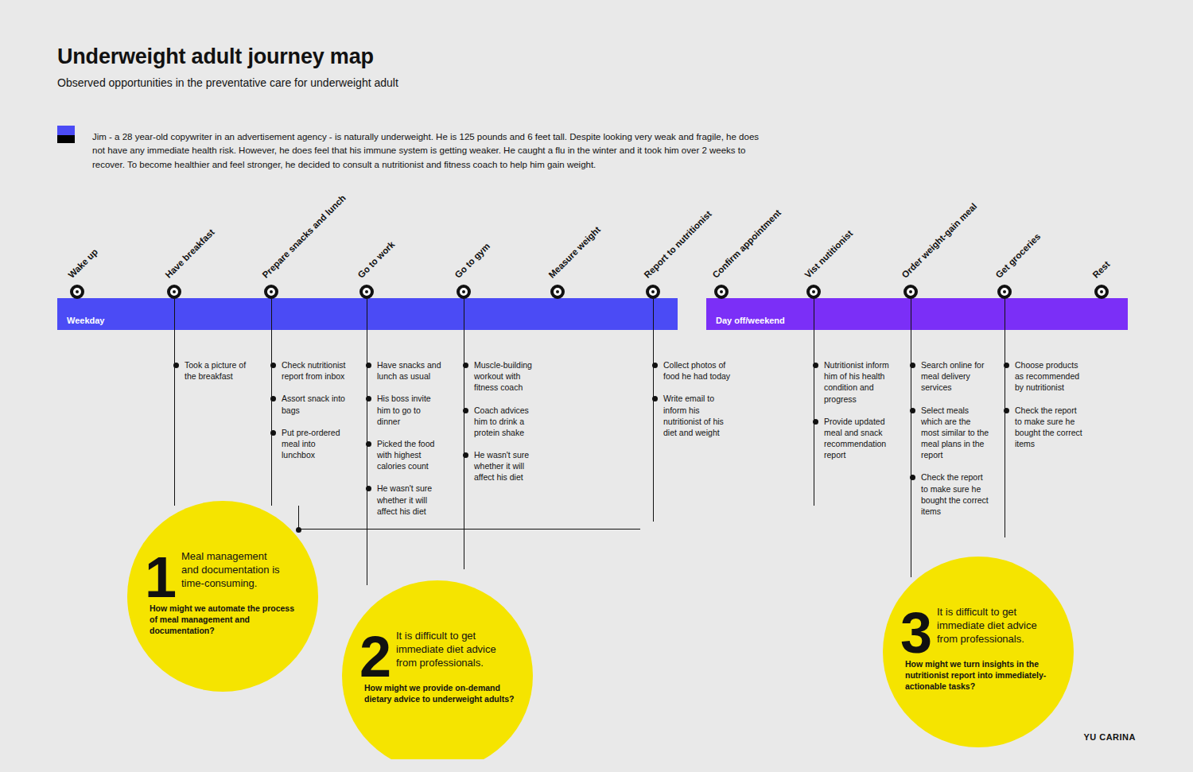Underweight adult journey map
Observed opportunities in the preventative care for underweight adult
Jim - a 28 year-old copywriter in an advertisement agency - is naturally underweight. He is 125 pounds and 6 feet tall. Despite looking very weak and fragile, he does not have any immediate health risk. However, he does feel that his immune system is getting weaker. He caught a flu in the winter and it took him over 2 weeks to recover. To become healthier and feel stronger, he decided to consult a nutritionist and fitness coach to help him gain weight.
Weekday
Day off/weekend
Wake up
Have breakfast
Took a picture of the breakfast
Prepare snacks and lunch
Check nutritionist report from inbox
Assort snack into bags
Put pre-ordered meal into lunchbox
Go to work
Have snacks and lunch as usual
His boss invite him to go to dinner
Picked the food with highest calories count
He wasn't sure whether it will affect his diet
Go to gym
Muscle-building workout with fitness coach
Coach advices him to drink a protein shake
He wasn't sure whether it will affect his diet
Measure weight
Report to nutritionist
Collect photos of food he had today
Write email to inform his nutritionist of his diet and weight
Confirm appointment
Vist nutitionist
Nutritionist inform him of his health condition and progress
Provide updated meal and snack recommendation report
Order weight-gain meal
Search online for meal delivery services
Select meals which are the most similar to the meal plans in the report
Check the report to make sure he bought the correct items
Get groceries
Choose products as recommended by nutritionist
Check the report to make sure he bought the correct items
Rest
1 Meal management and documentation is time-consuming. How might we automate the process of meal management and documentation?
2 It is difficult to get immediate diet advice from professionals. How might we provide on-demand dietary advice to underweight adults?
3 It is difficult to get immediate diet advice from professionals. How might we turn insights in the nutritionist report into immediately-actionable tasks?
YU CARINA